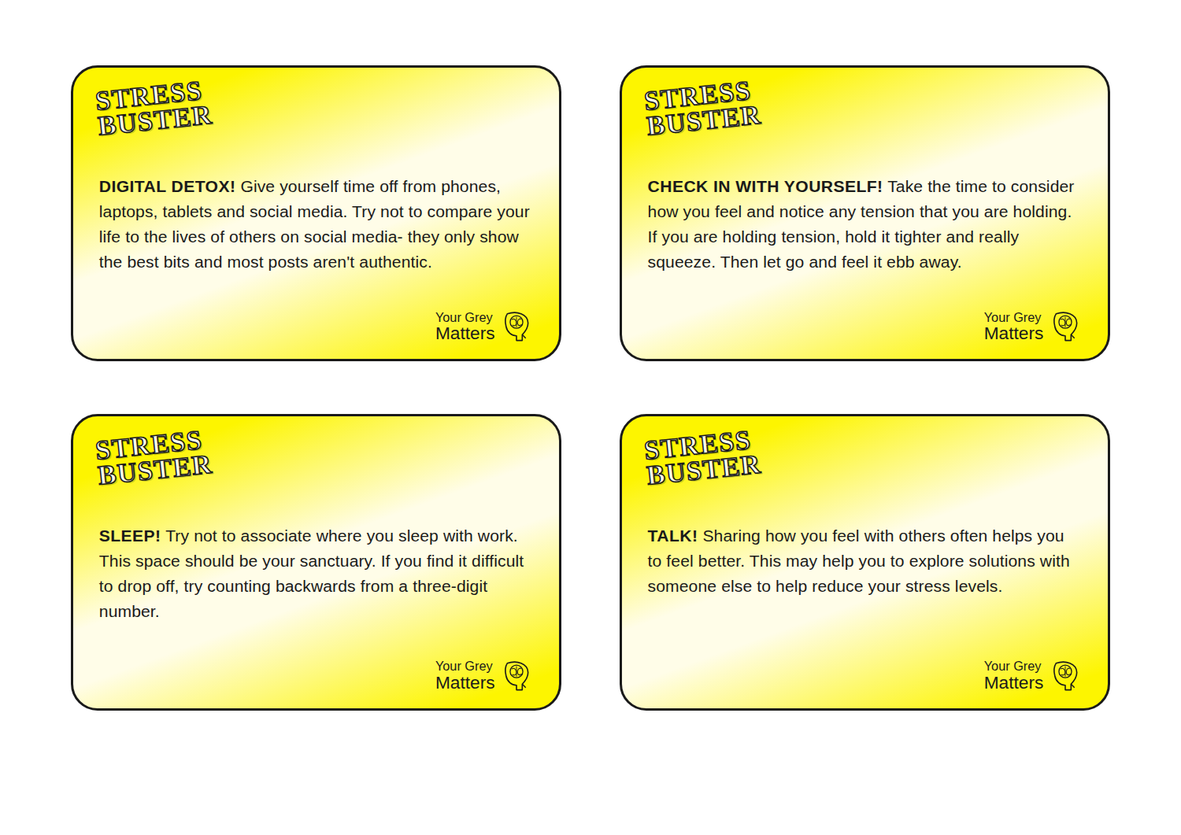Stress Buster Cards
Stress Buster
DIGITAL DETOX! Give yourself time off from phones, laptops, tablets and social media. Try not to compare your life to the lives of others on social media- they only show the best bits and most posts aren't authentic.
Your Grey Matters
Stress Buster
CHECK IN WITH YOURSELF! Take the time to consider how you feel and notice any tension that you are holding. If you are holding tension, hold it tighter and really squeeze. Then let go and feel it ebb away.
Your Grey Matters
Stress Buster
SLEEP! Try not to associate where you sleep with work. This space should be your sanctuary. If you find it difficult to drop off, try counting backwards from a three-digit number.
Your Grey Matters
Stress Buster
TALK! Sharing how you feel with others often helps you to feel better. This may help you to explore solutions with someone else to help reduce your stress levels.
Your Grey Matters